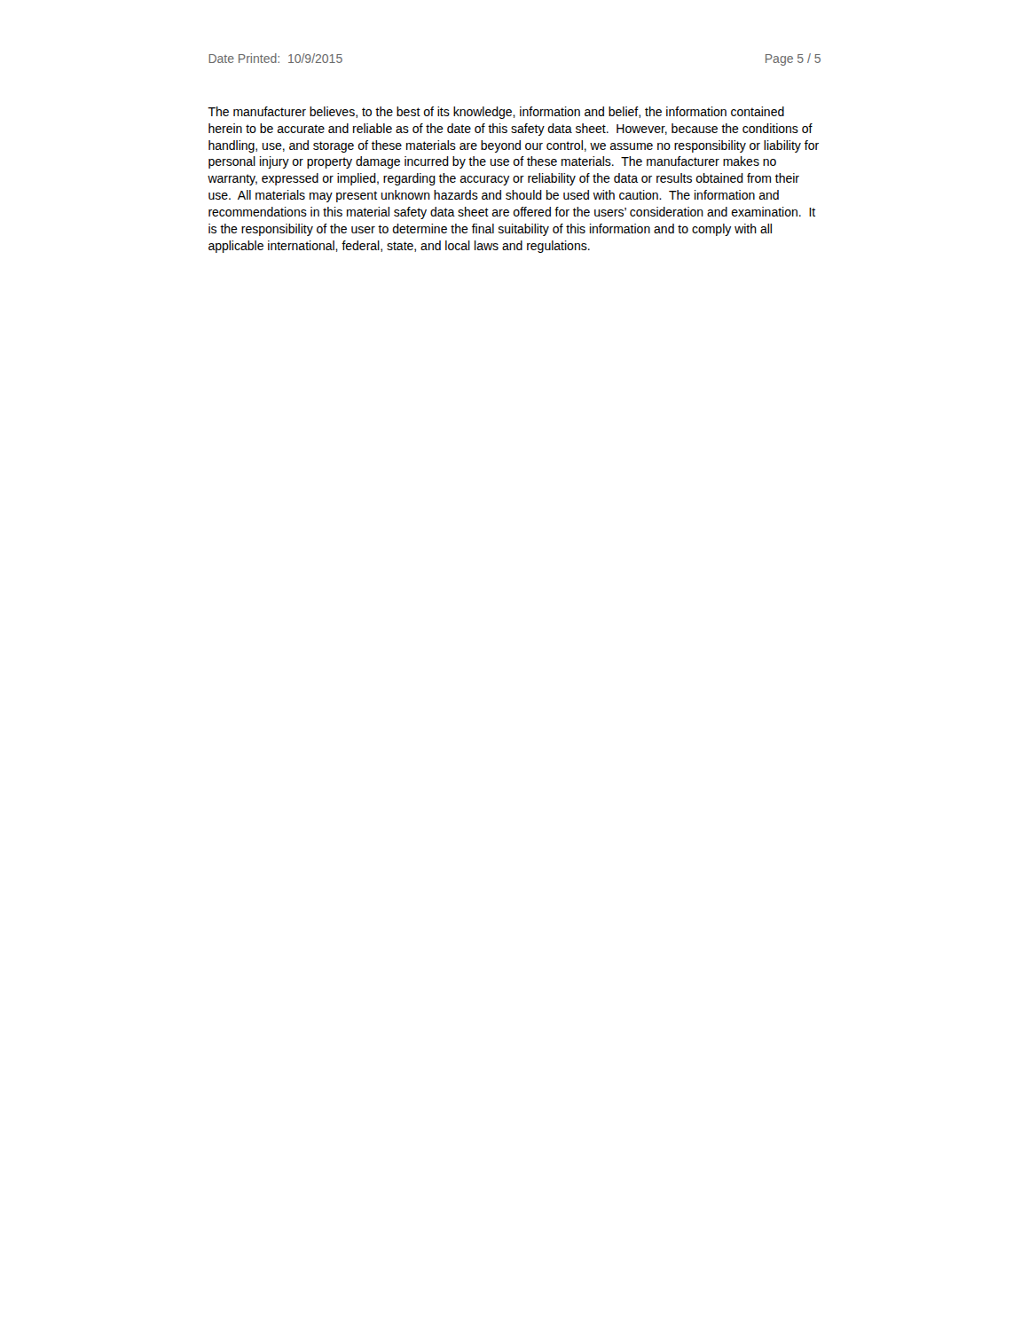Date Printed: 10/9/2015
Page 5 / 5
The manufacturer believes, to the best of its knowledge, information and belief, the information contained herein to be accurate and reliable as of the date of this safety data sheet. However, because the conditions of handling, use, and storage of these materials are beyond our control, we assume no responsibility or liability for personal injury or property damage incurred by the use of these materials. The manufacturer makes no warranty, expressed or implied, regarding the accuracy or reliability of the data or results obtained from their use. All materials may present unknown hazards and should be used with caution. The information and recommendations in this material safety data sheet are offered for the users’ consideration and examination. It is the responsibility of the user to determine the final suitability of this information and to comply with all applicable international, federal, state, and local laws and regulations.